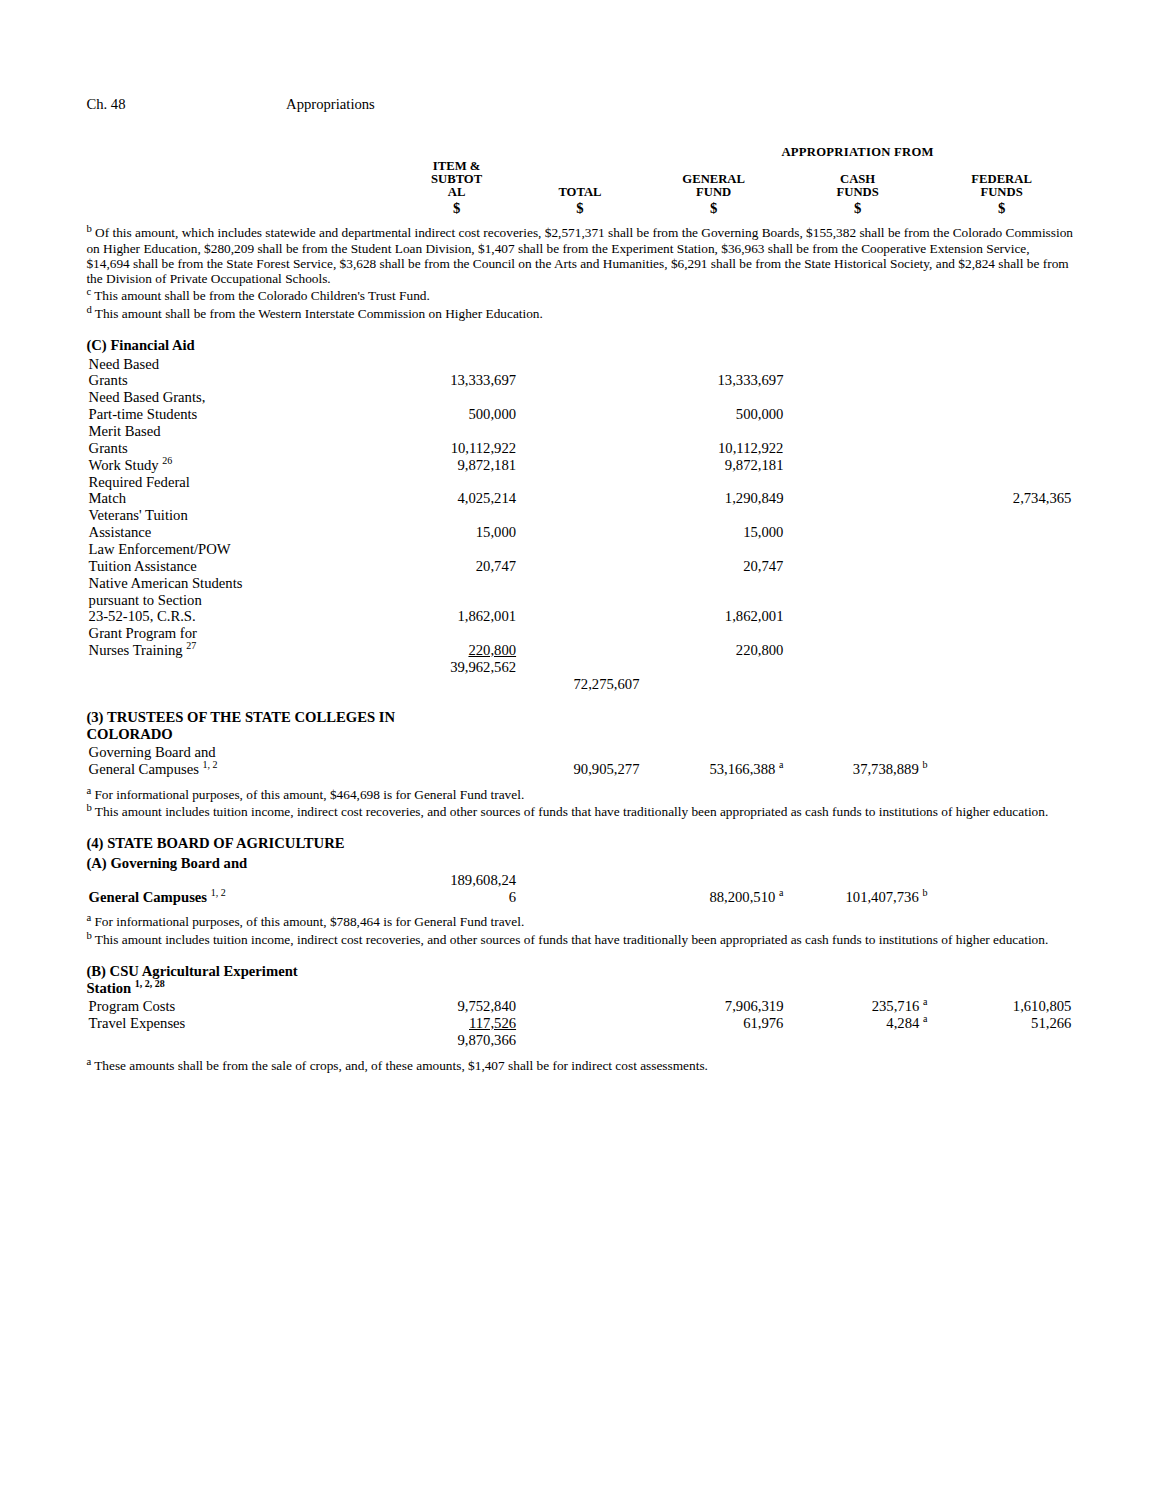Ch. 48
Appropriations
| | | | APPROPRIATION FROM |
| | ITEM & SUBTOT AL | TOTAL | GENERAL FUND | CASH FUNDS | FEDERAL FUNDS |
| | $ | $ | $ | $ | $ |
b Of this amount, which includes statewide and departmental indirect cost recoveries, $2,571,371 shall be from the Governing Boards, $155,382 shall be from the Colorado Commission on Higher Education, $280,209 shall be from the Student Loan Division, $1,407 shall be from the Experiment Station, $36,963 shall be from the Cooperative Extension Service, $14,694 shall be from the State Forest Service, $3,628 shall be from the Council on the Arts and Humanities, $6,291 shall be from the State Historical Society, and $2,824 shall be from the Division of Private Occupational Schools.
c This amount shall be from the Colorado Children's Trust Fund.
d This amount shall be from the Western Interstate Commission on Higher Education.
(C) Financial Aid
| Need Based Grants | 13,333,697 | | 13,333,697 | | |
| Need Based Grants, | | | | | |
| Part-time Students | 500,000 | | 500,000 | | |
| Merit Based Grants | 10,112,922 | | 10,112,922 | | |
| Work Study 26 | 9,872,181 | | 9,872,181 | | |
| Required Federal | | | | | |
| Match | 4,025,214 | | 1,290,849 | | 2,734,365 |
| Veterans' Tuition | | | | | |
| Assistance | 15,000 | | 15,000 | | |
| Law Enforcement/POW | | | | | |
| Tuition Assistance | 20,747 | | 20,747 | | |
| Native American Students | | | | | |
| pursuant to Section | | | | | |
| 23-52-105, C.R.S. | 1,862,001 | | 1,862,001 | | |
| Grant Program for | | | | | |
| Nurses Training 27 | 220,800 | | 220,800 | | |
| | 39,962,562 | | | | |
| | | 72,275,607 | | | |
(3) TRUSTEES OF THE STATE COLLEGES IN
COLORADO
| Governing Board and | | | | | |
| General Campuses 1, 2 | | 90,905,277 | 53,166,388 a | 37,738,889 b | |
a For informational purposes, of this amount, $464,698 is for General Fund travel.
b This amount includes tuition income, indirect cost recoveries, and other sources of funds that have traditionally been appropriated as cash funds to institutions of higher education.
(4) STATE BOARD OF AGRICULTURE
(A) Governing Board and
| General Campuses 1, 2 | 189,608,24 6 | | 88,200,510 a | 101,407,736 b | |
a For informational purposes, of this amount, $788,464 is for General Fund travel.
b This amount includes tuition income, indirect cost recoveries, and other sources of funds that have traditionally been appropriated as cash funds to institutions of higher education.
(B) CSU Agricultural Experiment
Station 1, 2, 28
| Program Costs | 9,752,840 | | 7,906,319 | 235,716 a | 1,610,805 |
| Travel Expenses | 117,526 | | 61,976 | 4,284 a | 51,266 |
| | 9,870,366 | | | | |
a These amounts shall be from the sale of crops, and, of these amounts, $1,407 shall be for indirect cost assessments.